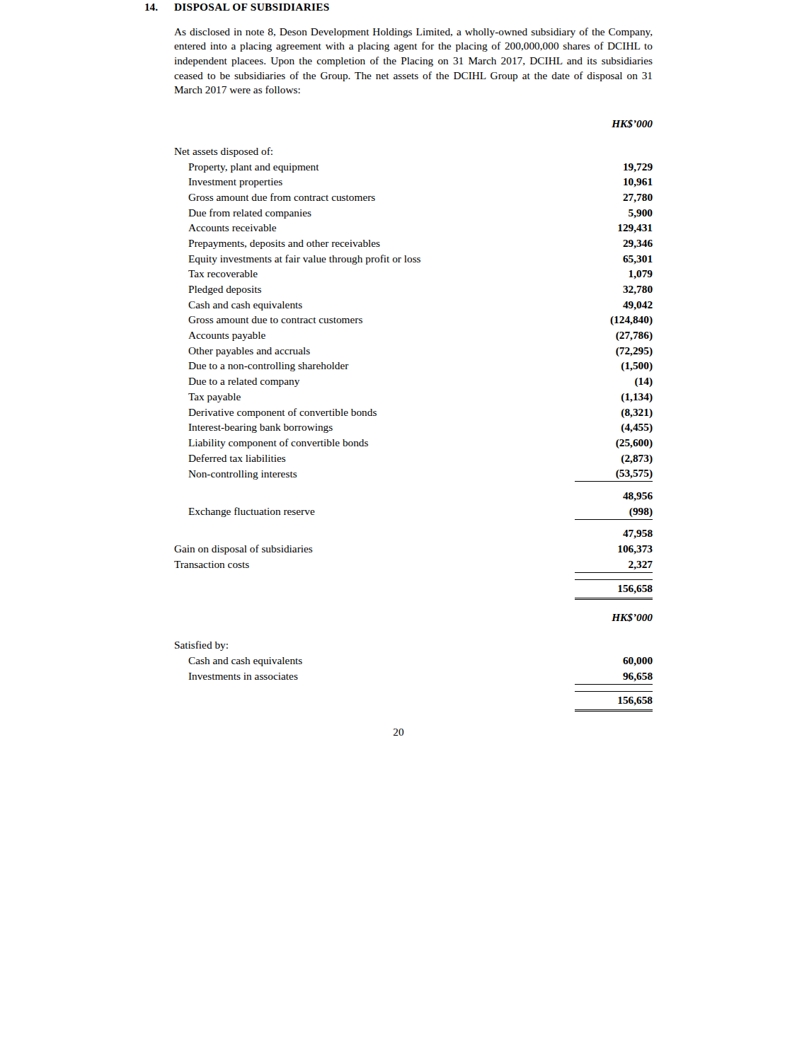14. DISPOSAL OF SUBSIDIARIES
As disclosed in note 8, Deson Development Holdings Limited, a wholly-owned subsidiary of the Company, entered into a placing agreement with a placing agent for the placing of 200,000,000 shares of DCIHL to independent placees. Upon the completion of the Placing on 31 March 2017, DCIHL and its subsidiaries ceased to be subsidiaries of the Group. The net assets of the DCIHL Group at the date of disposal on 31 March 2017 were as follows:
| | HK$’000 |
| Net assets disposed of: | |
| Property, plant and equipment | 19,729 |
| Investment properties | 10,961 |
| Gross amount due from contract customers | 27,780 |
| Due from related companies | 5,900 |
| Accounts receivable | 129,431 |
| Prepayments, deposits and other receivables | 29,346 |
| Equity investments at fair value through profit or loss | 65,301 |
| Tax recoverable | 1,079 |
| Pledged deposits | 32,780 |
| Cash and cash equivalents | 49,042 |
| Gross amount due to contract customers | (124,840) |
| Accounts payable | (27,786) |
| Other payables and accruals | (72,295) |
| Due to a non-controlling shareholder | (1,500) |
| Due to a related company | (14) |
| Tax payable | (1,134) |
| Derivative component of convertible bonds | (8,321) |
| Interest-bearing bank borrowings | (4,455) |
| Liability component of convertible bonds | (25,600) |
| Deferred tax liabilities | (2,873) |
| Non-controlling interests | (53,575) |
| | 48,956 |
| Exchange fluctuation reserve | (998) |
| | 47,958 |
| Gain on disposal of subsidiaries | 106,373 |
| Transaction costs | 2,327 |
| | 156,658 |
| | HK$’000 |
| Satisfied by: | |
| Cash and cash equivalents | 60,000 |
| Investments in associates | 96,658 |
| | 156,658 |
20